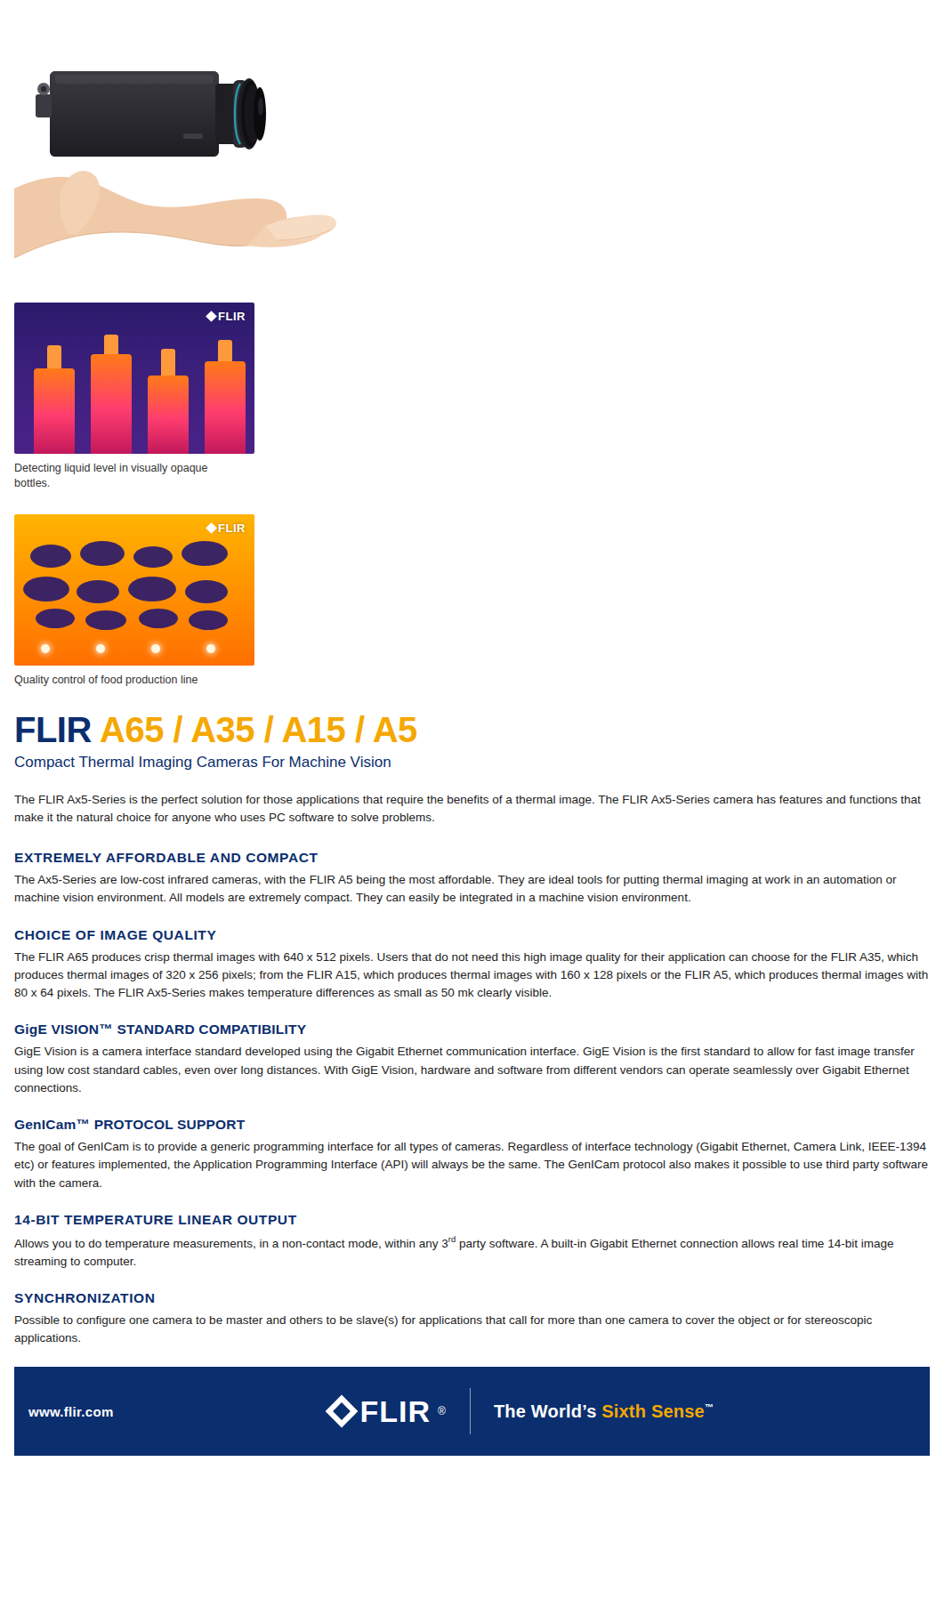FLIR
Detecting liquid level in visually opaque bottles.
FLIR
Quality control of food production line
FLIR A65 / A35 / A15 / A5
Compact Thermal Imaging Cameras For Machine Vision
The FLIR Ax5-Series is the perfect solution for those applications that require the benefits of a thermal image. The FLIR Ax5-Series camera has features and functions that make it the natural choice for anyone who uses PC software to solve problems.
Extremely Affordable and Compact
The Ax5-Series are low-cost infrared cameras, with the FLIR A5 being the most affordable. They are ideal tools for putting thermal imaging at work in an automation or machine vision environment. All models are extremely compact. They can easily be integrated in a machine vision environment.
Choice of Image Quality
The FLIR A65 produces crisp thermal images with 640 x 512 pixels. Users that do not need this high image quality for their application can choose for the FLIR A35, which produces thermal images of 320 x 256 pixels; from the FLIR A15, which produces thermal images with 160 x 128 pixels or the FLIR A5, which produces thermal images with 80 x 64 pixels. The FLIR Ax5-Series makes temperature differences as small as 50 mk clearly visible.
GigE VISION™ STANDARD COMPATIBILITY
GigE Vision is a camera interface standard developed using the Gigabit Ethernet communication interface. GigE Vision is the first standard to allow for fast image transfer using low cost standard cables, even over long distances. With GigE Vision, hardware and software from different vendors can operate seamlessly over Gigabit Ethernet connections.
GenICam™ PROTOCOL SUPPORT
The goal of GenICam is to provide a generic programming interface for all types of cameras. Regardless of interface technology (Gigabit Ethernet, Camera Link, IEEE-1394 etc) or features implemented, the Application Programming Interface (API) will always be the same. The GenICam protocol also makes it possible to use third party software with the camera.
14-Bit Temperature Linear Output
Allows you to do temperature measurements, in a non-contact mode, within any 3rd party software. A built-in Gigabit Ethernet connection allows real time 14-bit image streaming to computer.
Synchronization
Possible to configure one camera to be master and others to be slave(s) for applications that call for more than one camera to cover the object or for stereoscopic applications.
www.flir.com
FLIR®
The World’s Sixth Sense™